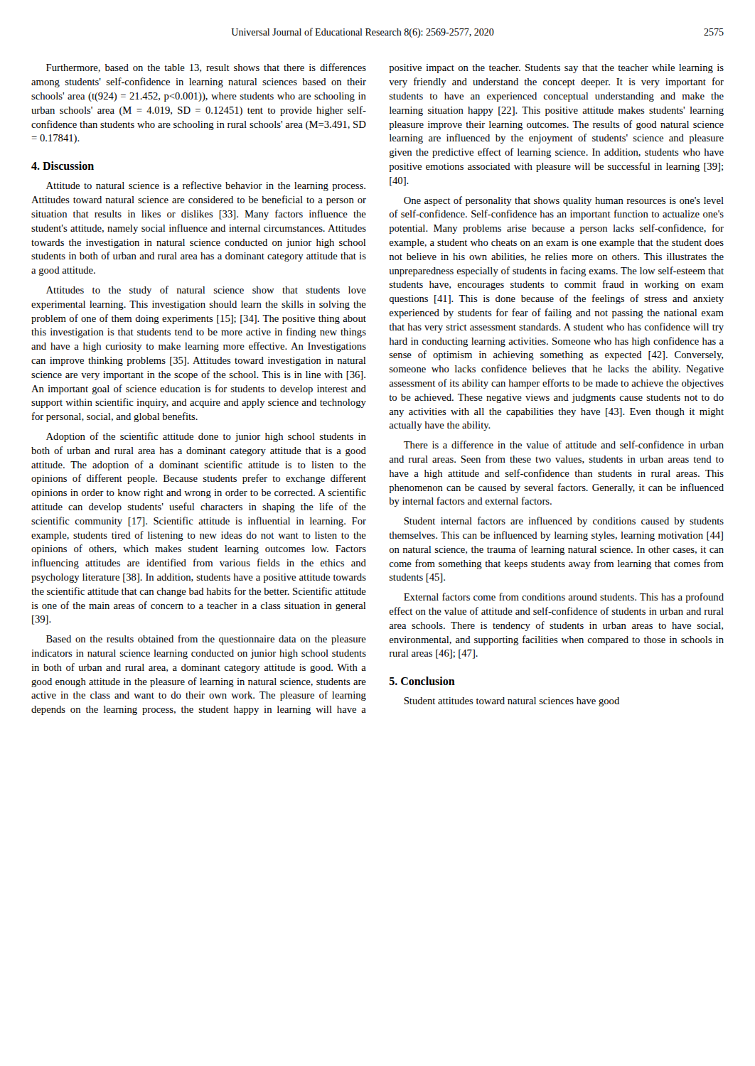Universal Journal of Educational Research 8(6): 2569-2577, 2020
2575
Furthermore, based on the table 13, result shows that there is differences among students' self-confidence in learning natural sciences based on their schools' area (t(924) = 21.452, p<0.001)), where students who are schooling in urban schools' area (M = 4.019, SD = 0.12451) tent to provide higher self-confidence than students who are schooling in rural schools' area (M=3.491, SD = 0.17841).
4. Discussion
Attitude to natural science is a reflective behavior in the learning process. Attitudes toward natural science are considered to be beneficial to a person or situation that results in likes or dislikes [33]. Many factors influence the student's attitude, namely social influence and internal circumstances. Attitudes towards the investigation in natural science conducted on junior high school students in both of urban and rural area has a dominant category attitude that is a good attitude.
Attitudes to the study of natural science show that students love experimental learning. This investigation should learn the skills in solving the problem of one of them doing experiments [15]; [34]. The positive thing about this investigation is that students tend to be more active in finding new things and have a high curiosity to make learning more effective. An Investigations can improve thinking problems [35]. Attitudes toward investigation in natural science are very important in the scope of the school. This is in line with [36]. An important goal of science education is for students to develop interest and support within scientific inquiry, and acquire and apply science and technology for personal, social, and global benefits.
Adoption of the scientific attitude done to junior high school students in both of urban and rural area has a dominant category attitude that is a good attitude. The adoption of a dominant scientific attitude is to listen to the opinions of different people. Because students prefer to exchange different opinions in order to know right and wrong in order to be corrected. A scientific attitude can develop students' useful characters in shaping the life of the scientific community [17]. Scientific attitude is influential in learning. For example, students tired of listening to new ideas do not want to listen to the opinions of others, which makes student learning outcomes low. Factors influencing attitudes are identified from various fields in the ethics and psychology literature [38]. In addition, students have a positive attitude towards the scientific attitude that can change bad habits for the better. Scientific attitude is one of the main areas of concern to a teacher in a class situation in general [39].
Based on the results obtained from the questionnaire data on the pleasure indicators in natural science learning conducted on junior high school students in both of urban and rural area, a dominant category attitude is good. With a good enough attitude in the pleasure of learning in natural science, students are active in the class and want to do their own work. The pleasure of learning depends on the learning process, the student happy in learning will have a positive impact on the teacher. Students say that the teacher while learning is very friendly and understand the concept deeper. It is very important for students to have an experienced conceptual understanding and make the learning situation happy [22]. This positive attitude makes students' learning pleasure improve their learning outcomes. The results of good natural science learning are influenced by the enjoyment of students' science and pleasure given the predictive effect of learning science. In addition, students who have positive emotions associated with pleasure will be successful in learning [39]; [40].
One aspect of personality that shows quality human resources is one's level of self-confidence. Self-confidence has an important function to actualize one's potential. Many problems arise because a person lacks self-confidence, for example, a student who cheats on an exam is one example that the student does not believe in his own abilities, he relies more on others. This illustrates the unpreparedness especially of students in facing exams. The low self-esteem that students have, encourages students to commit fraud in working on exam questions [41]. This is done because of the feelings of stress and anxiety experienced by students for fear of failing and not passing the national exam that has very strict assessment standards. A student who has confidence will try hard in conducting learning activities. Someone who has high confidence has a sense of optimism in achieving something as expected [42]. Conversely, someone who lacks confidence believes that he lacks the ability. Negative assessment of its ability can hamper efforts to be made to achieve the objectives to be achieved. These negative views and judgments cause students not to do any activities with all the capabilities they have [43]. Even though it might actually have the ability.
There is a difference in the value of attitude and self-confidence in urban and rural areas. Seen from these two values, students in urban areas tend to have a high attitude and self-confidence than students in rural areas. This phenomenon can be caused by several factors. Generally, it can be influenced by internal factors and external factors.
Student internal factors are influenced by conditions caused by students themselves. This can be influenced by learning styles, learning motivation [44] on natural science, the trauma of learning natural science. In other cases, it can come from something that keeps students away from learning that comes from students [45].
External factors come from conditions around students. This has a profound effect on the value of attitude and self-confidence of students in urban and rural area schools. There is tendency of students in urban areas to have social, environmental, and supporting facilities when compared to those in schools in rural areas [46]; [47].
5. Conclusion
Student attitudes toward natural sciences have good